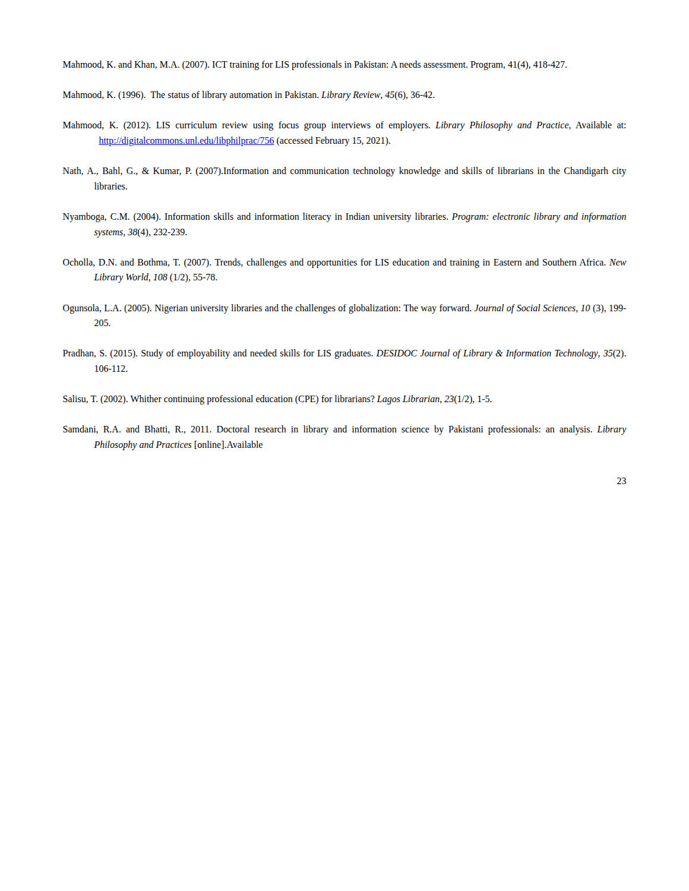Mahmood, K. and Khan, M.A. (2007). ICT training for LIS professionals in Pakistan: A needs assessment. Program, 41(4), 418-427.
Mahmood, K. (1996). The status of library automation in Pakistan. Library Review, 45(6), 36-42.
Mahmood, K. (2012). LIS curriculum review using focus group interviews of employers. Library Philosophy and Practice, Available at: http://digitalcommons.unl.edu/libphilprac/756 (accessed February 15, 2021).
Nath, A., Bahl, G., & Kumar, P. (2007).Information and communication technology knowledge and skills of librarians in the Chandigarh city libraries.
Nyamboga, C.M. (2004). Information skills and information literacy in Indian university libraries. Program: electronic library and information systems, 38(4), 232-239.
Ocholla, D.N. and Bothma, T. (2007). Trends, challenges and opportunities for LIS education and training in Eastern and Southern Africa. New Library World, 108 (1/2), 55-78.
Ogunsola, L.A. (2005). Nigerian university libraries and the challenges of globalization: The way forward. Journal of Social Sciences, 10 (3), 199-205.
Pradhan, S. (2015). Study of employability and needed skills for LIS graduates. DESIDOC Journal of Library & Information Technology, 35(2). 106-112.
Salisu, T. (2002). Whither continuing professional education (CPE) for librarians? Lagos Librarian, 23(1/2), 1-5.
Samdani, R.A. and Bhatti, R., 2011. Doctoral research in library and information science by Pakistani professionals: an analysis. Library Philosophy and Practices [online].Available
23